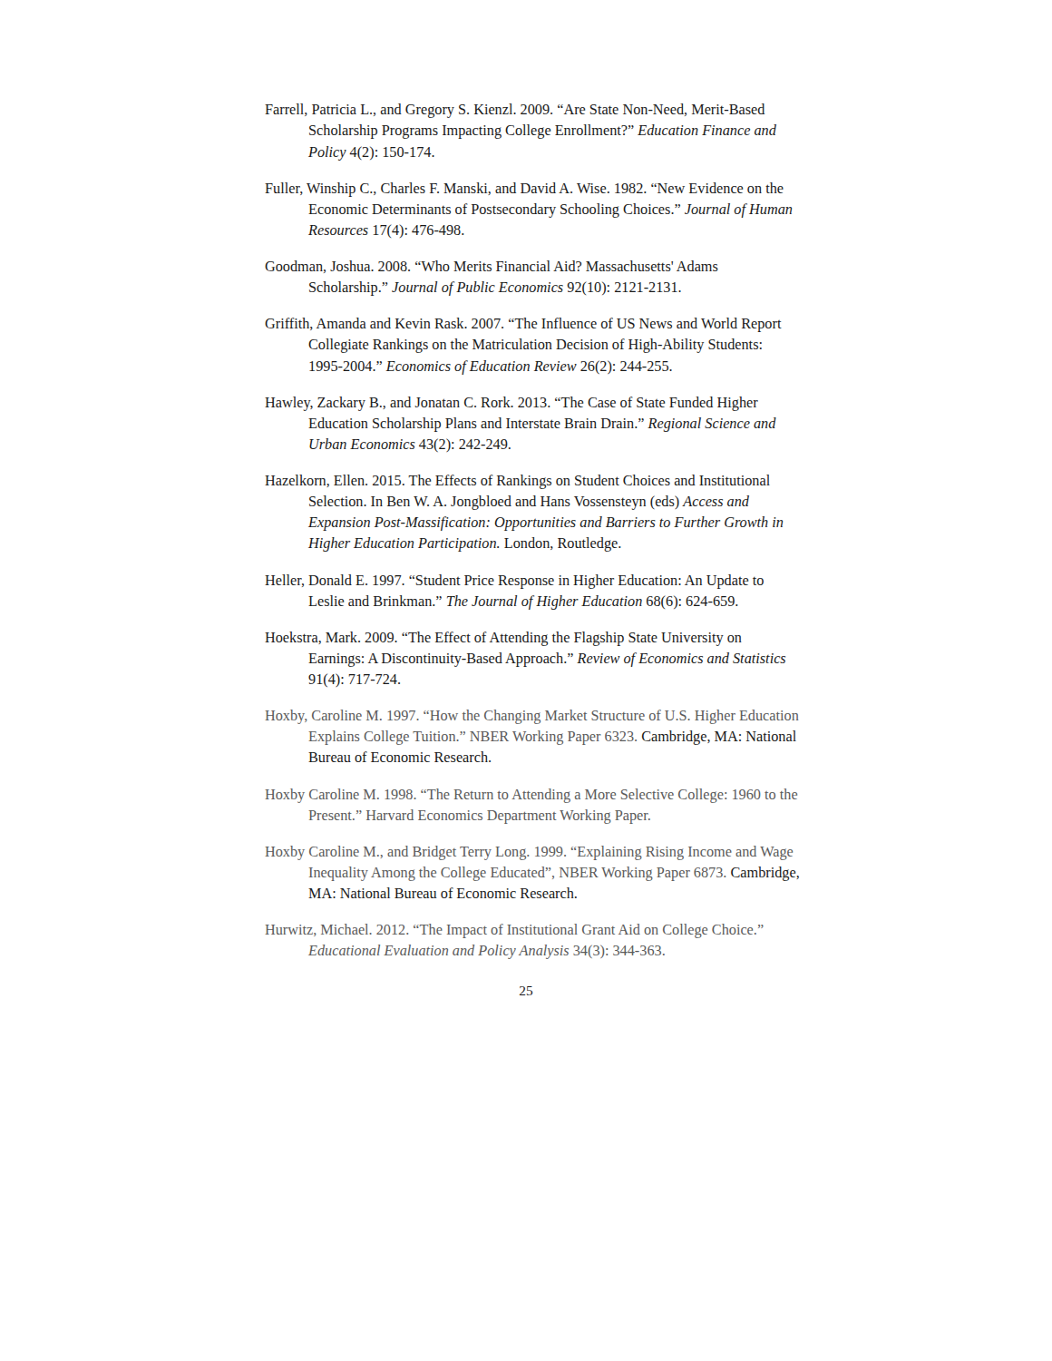Farrell, Patricia L., and Gregory S. Kienzl. 2009. “Are State Non-Need, Merit-Based Scholarship Programs Impacting College Enrollment?” Education Finance and Policy 4(2): 150-174.
Fuller, Winship C., Charles F. Manski, and David A. Wise. 1982. “New Evidence on the Economic Determinants of Postsecondary Schooling Choices.” Journal of Human Resources 17(4): 476-498.
Goodman, Joshua. 2008. “Who Merits Financial Aid? Massachusetts' Adams Scholarship.” Journal of Public Economics 92(10): 2121-2131.
Griffith, Amanda and Kevin Rask. 2007. “The Influence of US News and World Report Collegiate Rankings on the Matriculation Decision of High-Ability Students: 1995-2004.” Economics of Education Review 26(2): 244-255.
Hawley, Zackary B., and Jonatan C. Rork. 2013. “The Case of State Funded Higher Education Scholarship Plans and Interstate Brain Drain.” Regional Science and Urban Economics 43(2): 242-249.
Hazelkorn, Ellen. 2015. The Effects of Rankings on Student Choices and Institutional Selection. In Ben W. A. Jongbloed and Hans Vossensteyn (eds) Access and Expansion Post-Massification: Opportunities and Barriers to Further Growth in Higher Education Participation. London, Routledge.
Heller, Donald E. 1997. “Student Price Response in Higher Education: An Update to Leslie and Brinkman.” The Journal of Higher Education 68(6): 624-659.
Hoekstra, Mark. 2009. “The Effect of Attending the Flagship State University on Earnings: A Discontinuity-Based Approach.” Review of Economics and Statistics 91(4): 717-724.
Hoxby, Caroline M. 1997. “How the Changing Market Structure of U.S. Higher Education Explains College Tuition.” NBER Working Paper 6323. Cambridge, MA: National Bureau of Economic Research.
Hoxby Caroline M. 1998. “The Return to Attending a More Selective College: 1960 to the Present.” Harvard Economics Department Working Paper.
Hoxby Caroline M., and Bridget Terry Long. 1999. “Explaining Rising Income and Wage Inequality Among the College Educated”, NBER Working Paper 6873. Cambridge, MA: National Bureau of Economic Research.
Hurwitz, Michael. 2012. “The Impact of Institutional Grant Aid on College Choice.” Educational Evaluation and Policy Analysis 34(3): 344-363.
25